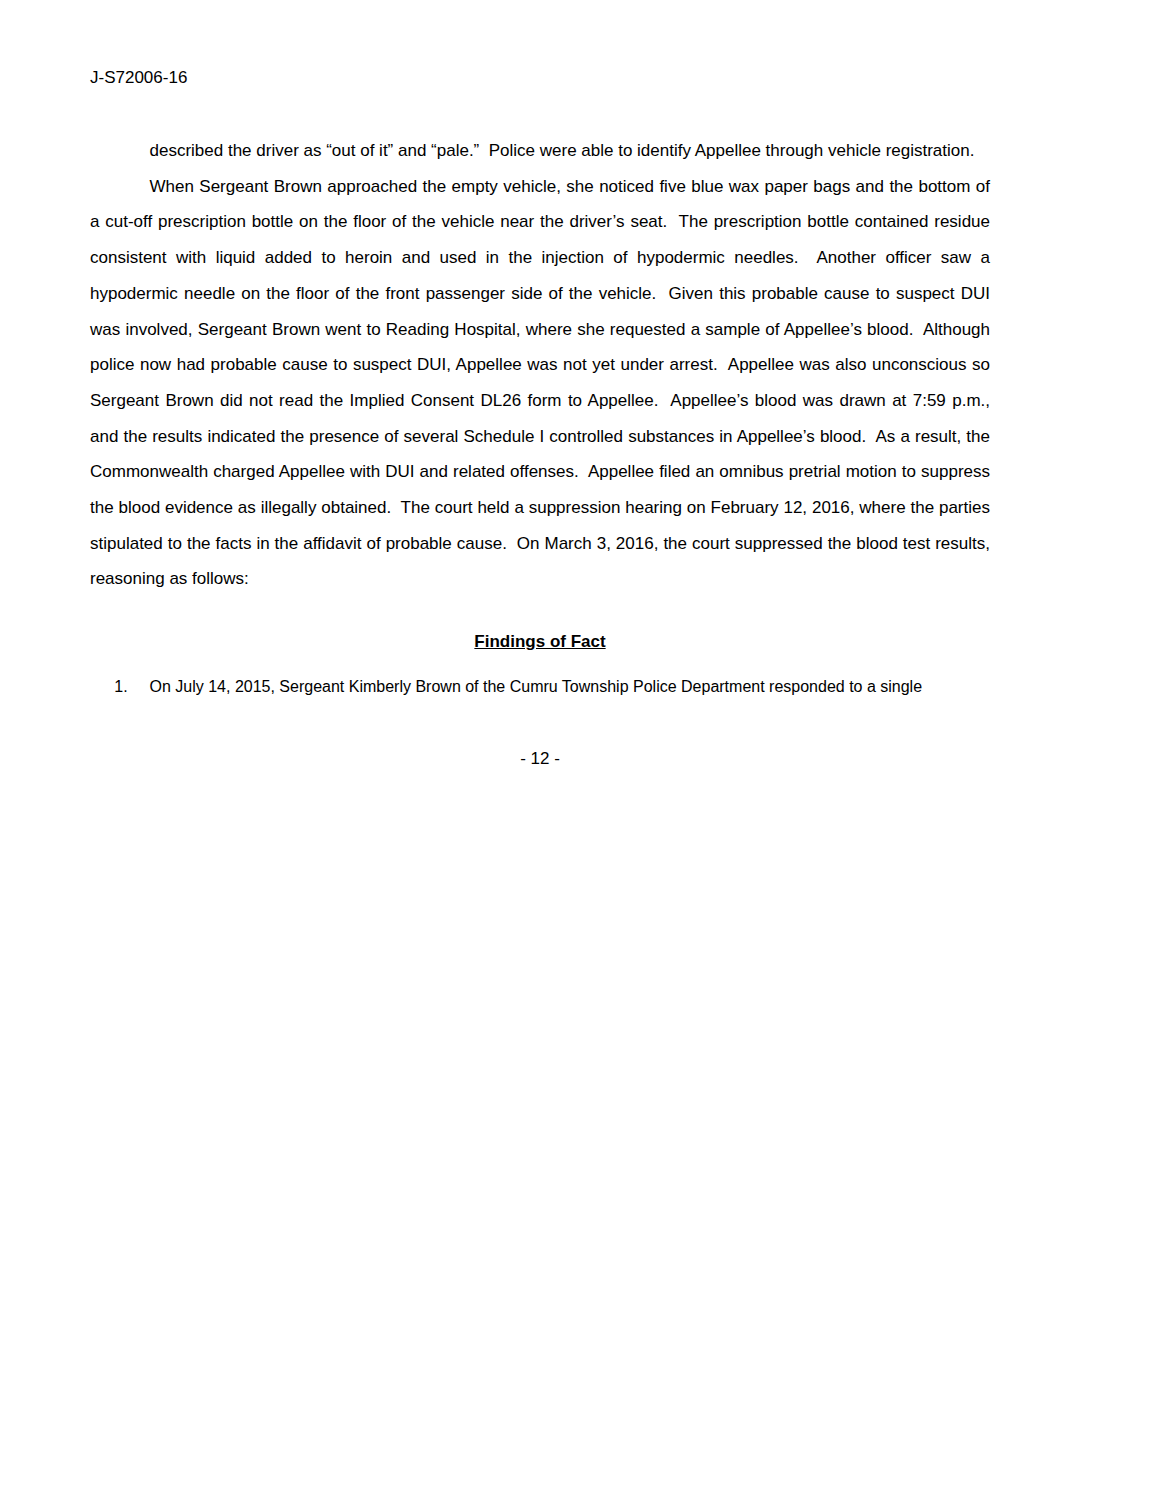J-S72006-16
described the driver as “out of it” and “pale.” Police were able to identify Appellee through vehicle registration.
When Sergeant Brown approached the empty vehicle, she noticed five blue wax paper bags and the bottom of a cut-off prescription bottle on the floor of the vehicle near the driver’s seat. The prescription bottle contained residue consistent with liquid added to heroin and used in the injection of hypodermic needles. Another officer saw a hypodermic needle on the floor of the front passenger side of the vehicle. Given this probable cause to suspect DUI was involved, Sergeant Brown went to Reading Hospital, where she requested a sample of Appellee’s blood. Although police now had probable cause to suspect DUI, Appellee was not yet under arrest. Appellee was also unconscious so Sergeant Brown did not read the Implied Consent DL26 form to Appellee. Appellee’s blood was drawn at 7:59 p.m., and the results indicated the presence of several Schedule I controlled substances in Appellee’s blood. As a result, the Commonwealth charged Appellee with DUI and related offenses. Appellee filed an omnibus pretrial motion to suppress the blood evidence as illegally obtained. The court held a suppression hearing on February 12, 2016, where the parties stipulated to the facts in the affidavit of probable cause. On March 3, 2016, the court suppressed the blood test results, reasoning as follows:
Findings of Fact
On July 14, 2015, Sergeant Kimberly Brown of the Cumru Township Police Department responded to a single
- 12 -